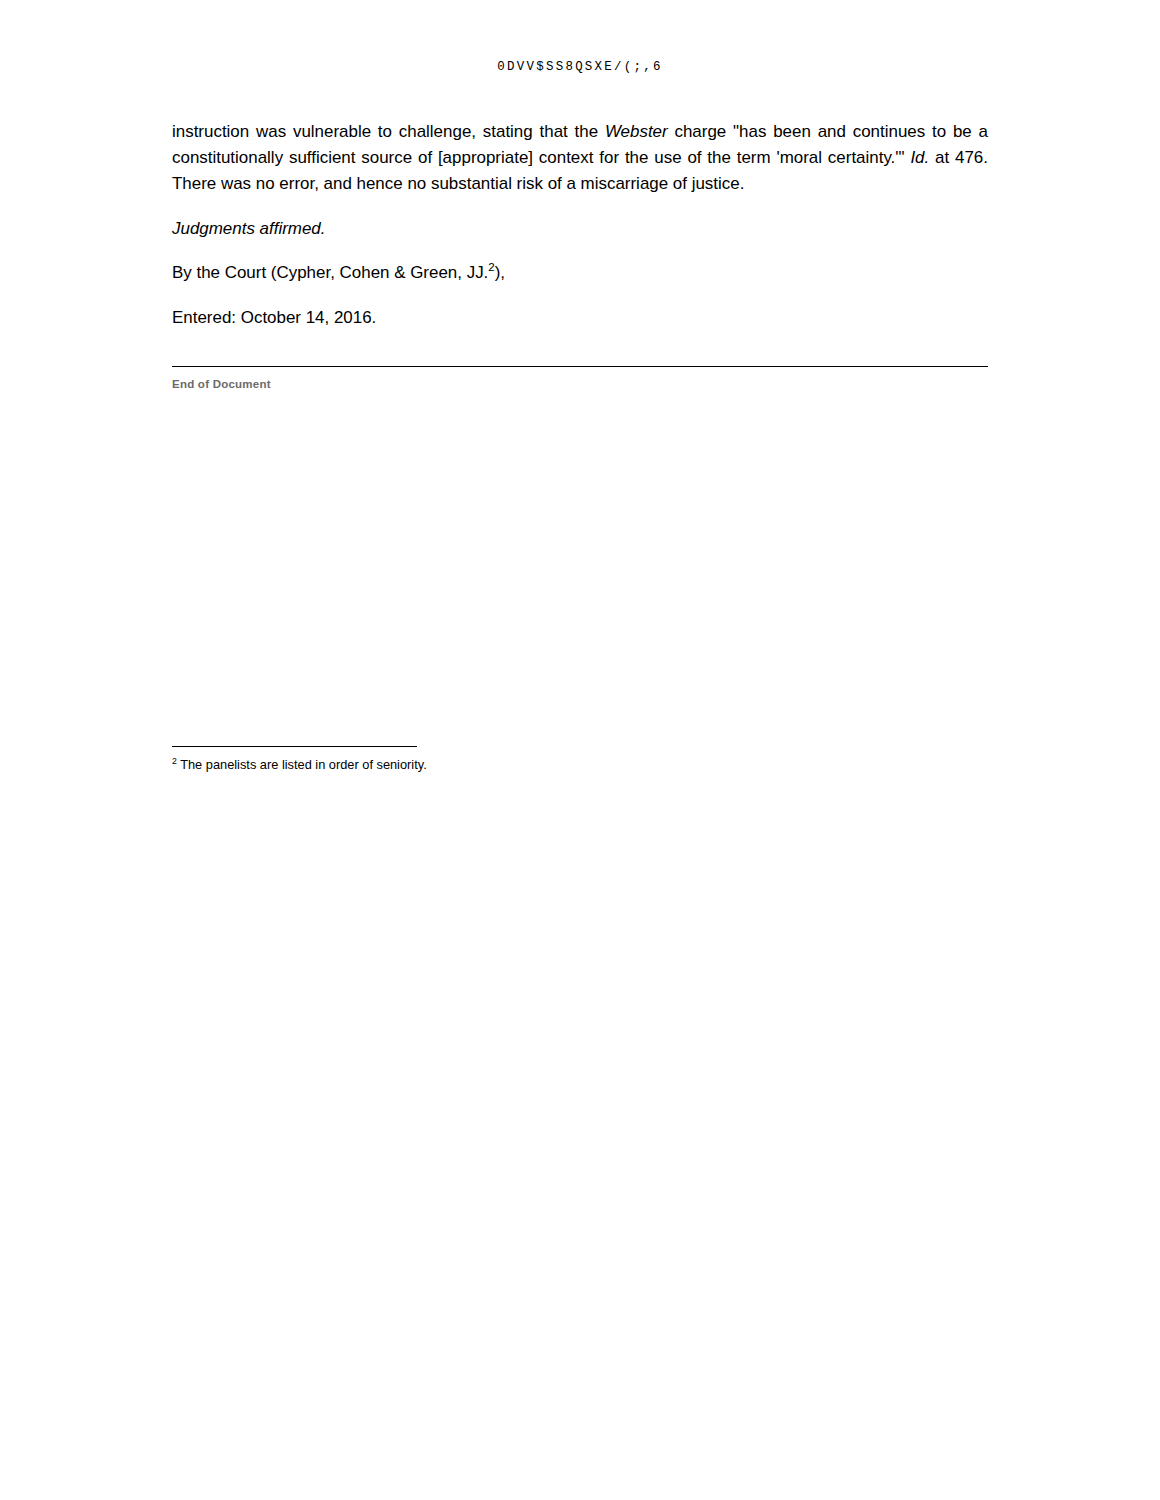0DVV$SS8QSXE/(;,6
instruction was vulnerable to challenge, stating that the Webster charge "has been and continues to be a constitutionally sufficient source of [appropriate] context for the use of the term 'moral certainty.'" Id. at 476. There was no error, and hence no substantial risk of a miscarriage of justice.
Judgments affirmed.
By the Court (Cypher, Cohen & Green, JJ.2),
Entered: October 14, 2016.
End of Document
2 The panelists are listed in order of seniority.